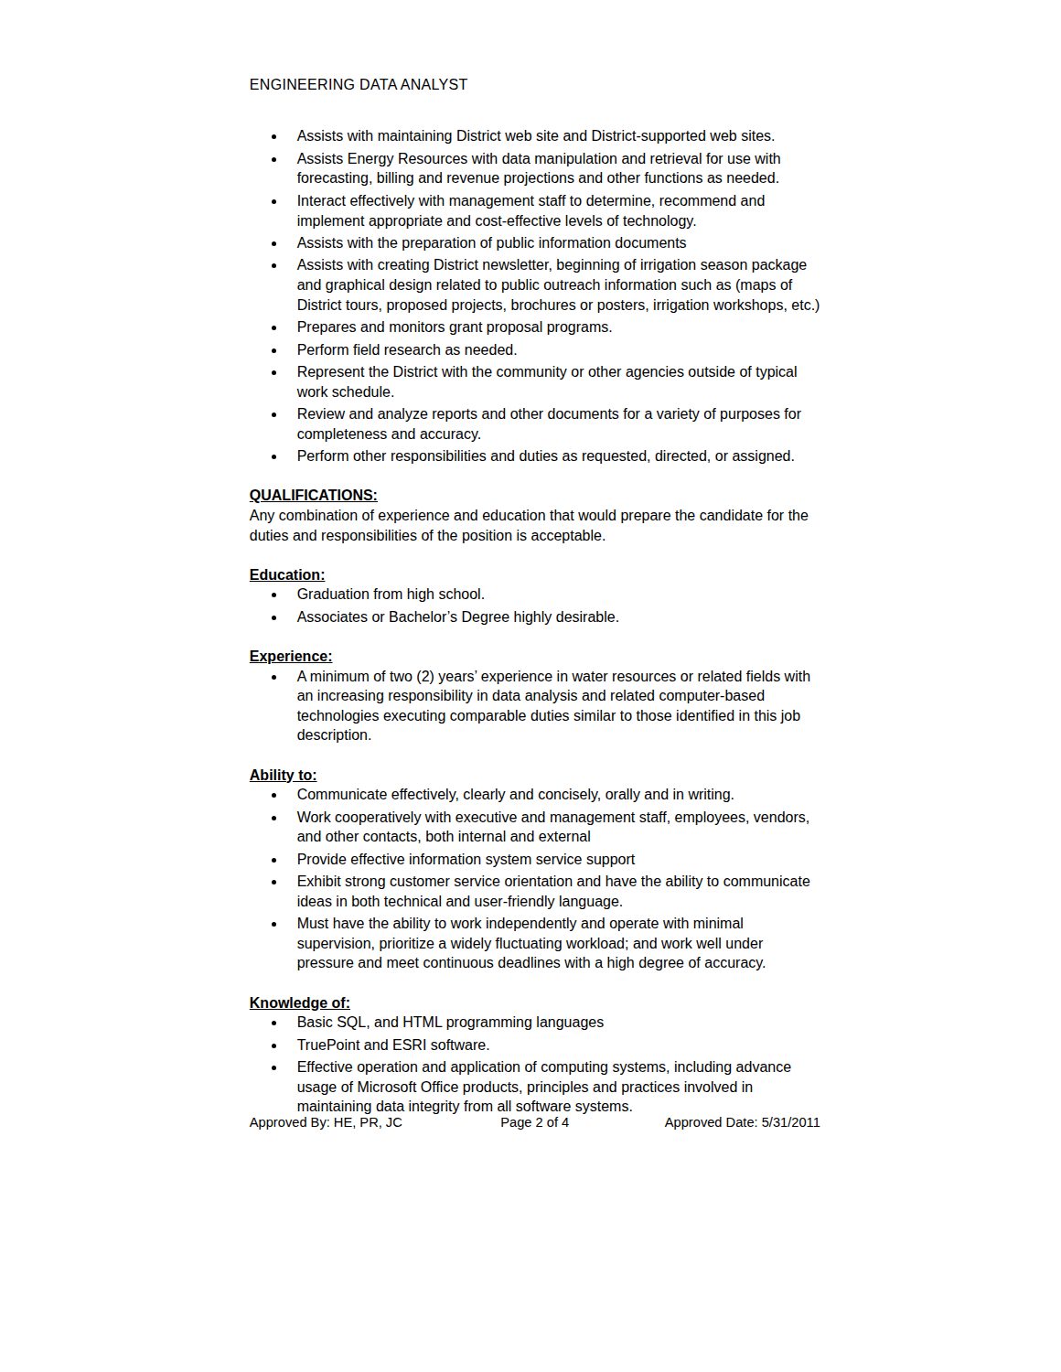ENGINEERING DATA ANALYST
Assists with maintaining District web site and District-supported web sites.
Assists Energy Resources with data manipulation and retrieval for use with forecasting, billing and revenue projections and other functions as needed.
Interact effectively with management staff to determine, recommend and implement appropriate and cost-effective levels of technology.
Assists with the preparation of public information documents
Assists with creating District newsletter, beginning of irrigation season package and graphical design related to public outreach information such as (maps of District tours, proposed projects, brochures or posters, irrigation workshops, etc.)
Prepares and monitors grant proposal programs.
Perform field research as needed.
Represent the District with the community or other agencies outside of typical work schedule.
Review and analyze reports and other documents for a variety of purposes for completeness and accuracy.
Perform other responsibilities and duties as requested, directed, or assigned.
QUALIFICATIONS:
Any combination of experience and education that would prepare the candidate for the duties and responsibilities of the position is acceptable.
Education:
Graduation from high school.
Associates or Bachelor’s Degree highly desirable.
Experience:
A minimum of two (2) years’ experience in water resources or related fields with an increasing responsibility in data analysis and related computer-based technologies executing comparable duties similar to those identified in this job description.
Ability to:
Communicate effectively, clearly and concisely, orally and in writing.
Work cooperatively with executive and management staff, employees, vendors, and other contacts, both internal and external
Provide effective information system service support
Exhibit strong customer service orientation and have the ability to communicate ideas in both technical and user-friendly language.
Must have the ability to work independently and operate with minimal supervision, prioritize a widely fluctuating workload; and work well under pressure and meet continuous deadlines with a high degree of accuracy.
Knowledge of:
Basic SQL, and HTML programming languages
TruePoint and ESRI software.
Effective operation and application of computing systems, including advance usage of Microsoft Office products, principles and practices involved in maintaining data integrity from all software systems.
Approved By: HE, PR, JC Page 2 of 4 Approved Date: 5/31/2011